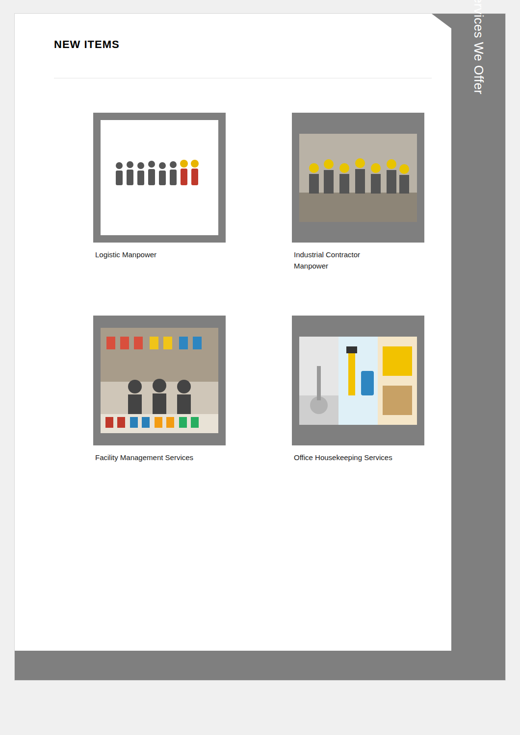Services We Offer
NEW ITEMS
Logistic Manpower
Industrial Contractor
Manpower
Facility Management Services
Office Housekeeping Services